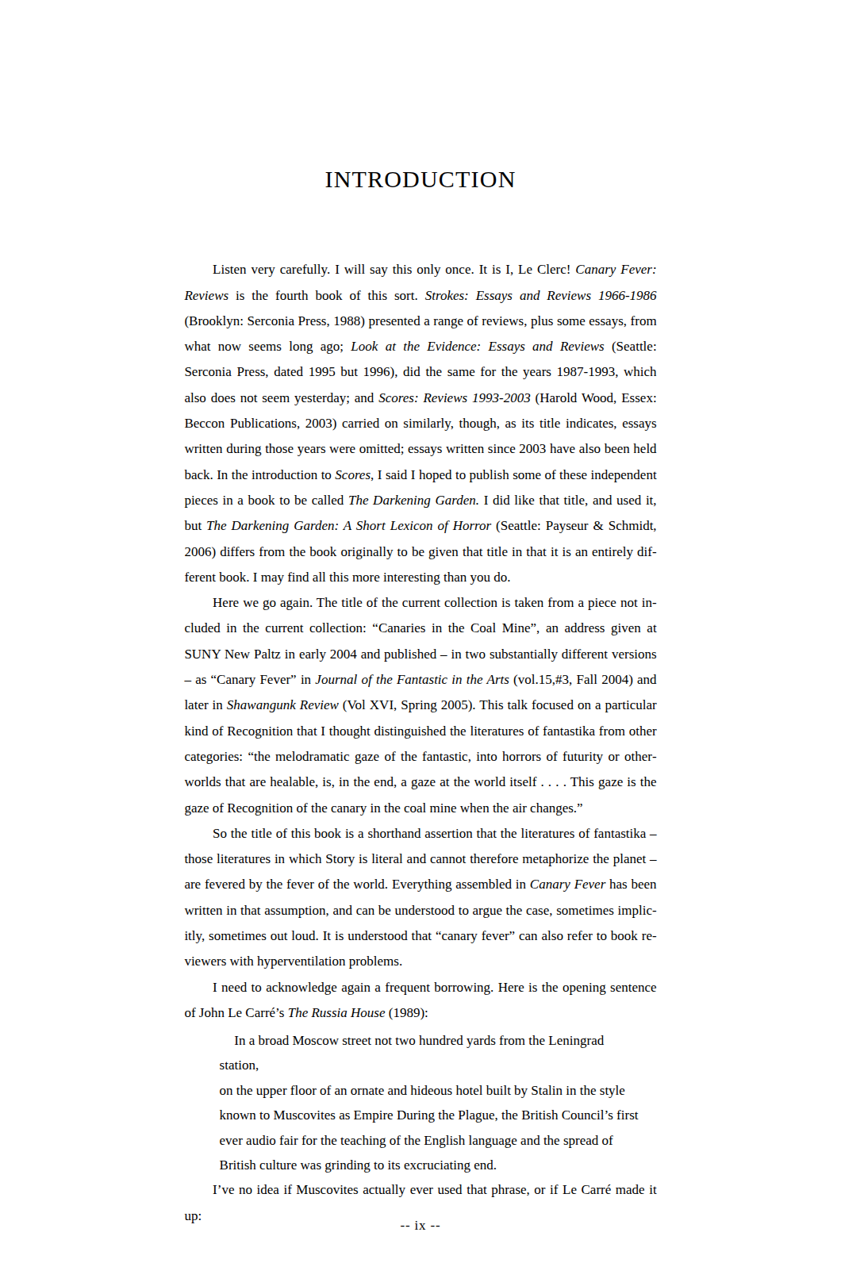INTRODUCTION
Listen very carefully. I will say this only once. It is I, Le Clerc! Canary Fever: Reviews is the fourth book of this sort. Strokes: Essays and Reviews 1966-1986 (Brooklyn: Serconia Press, 1988) presented a range of reviews, plus some essays, from what now seems long ago; Look at the Evidence: Essays and Reviews (Seattle: Serconia Press, dated 1995 but 1996), did the same for the years 1987-1993, which also does not seem yesterday; and Scores: Reviews 1993-2003 (Harold Wood, Essex: Beccon Publications, 2003) carried on similarly, though, as its title indicates, essays written during those years were omitted; essays written since 2003 have also been held back. In the introduction to Scores, I said I hoped to publish some of these independent pieces in a book to be called The Darkening Garden. I did like that title, and used it, but The Darkening Garden: A Short Lexicon of Horror (Seattle: Payseur & Schmidt, 2006) differs from the book originally to be given that title in that it is an entirely different book. I may find all this more interesting than you do.
Here we go again. The title of the current collection is taken from a piece not included in the current collection: “Canaries in the Coal Mine”, an address given at SUNY New Paltz in early 2004 and published – in two substantially different versions – as “Canary Fever” in Journal of the Fantastic in the Arts (vol.15,#3, Fall 2004) and later in Shawangunk Review (Vol XVI, Spring 2005). This talk focused on a particular kind of Recognition that I thought distinguished the literatures of fantastika from other categories: “the melodramatic gaze of the fantastic, into horrors of futurity or otherworlds that are healable, is, in the end, a gaze at the world itself . . . . This gaze is the gaze of Recognition of the canary in the coal mine when the air changes.”
So the title of this book is a shorthand assertion that the literatures of fantastika – those literatures in which Story is literal and cannot therefore metaphorize the planet – are fevered by the fever of the world. Everything assembled in Canary Fever has been written in that assumption, and can be understood to argue the case, sometimes implicitly, sometimes out loud. It is understood that “canary fever” can also refer to book reviewers with hyperventilation problems.
I need to acknowledge again a frequent borrowing. Here is the opening sentence of John Le Carré’s The Russia House (1989):
In a broad Moscow street not two hundred yards from the Leningrad station, on the upper floor of an ornate and hideous hotel built by Stalin in the style known to Muscovites as Empire During the Plague, the British Council’s first ever audio fair for the teaching of the English language and the spread of British culture was grinding to its excruciating end.
I’ve no idea if Muscovites actually ever used that phrase, or if Le Carré made it up:
-- ix --